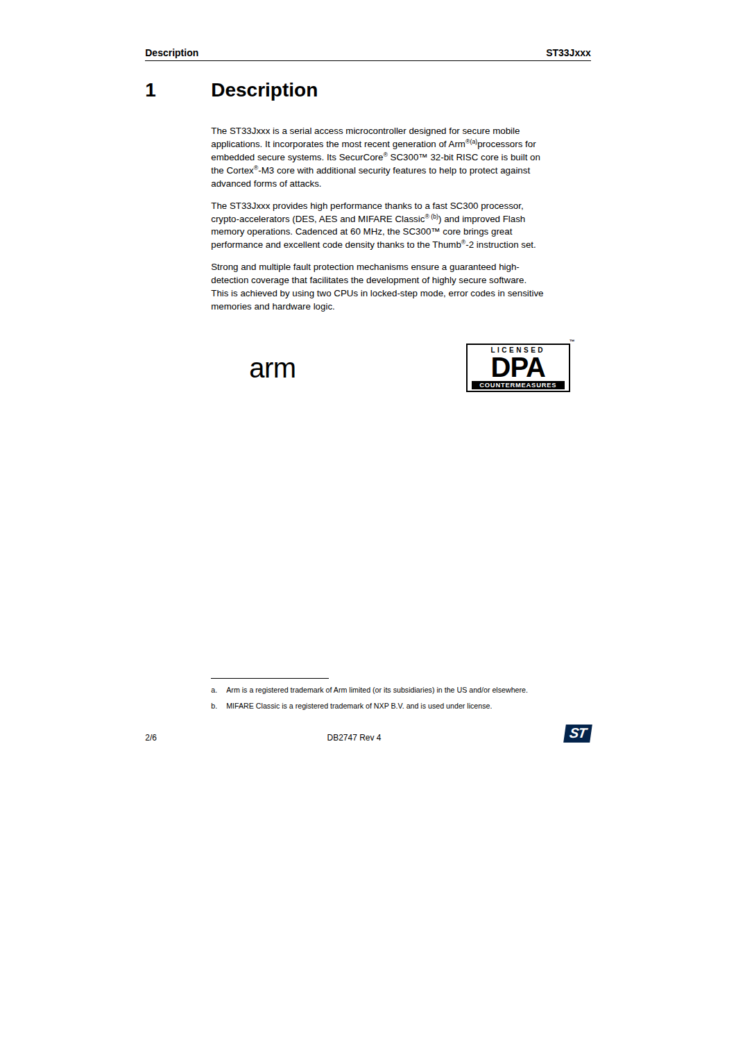Description ST33Jxxx
1
Description
The ST33Jxxx is a serial access microcontroller designed for secure mobile applications. It incorporates the most recent generation of Arm®(a)processors for embedded secure systems. Its SecurCore® SC300™ 32-bit RISC core is built on the Cortex®-M3 core with additional security features to help to protect against advanced forms of attacks.
The ST33Jxxx provides high performance thanks to a fast SC300 processor, crypto-accelerators (DES, AES and MIFARE Classic® (b)) and improved Flash memory operations. Cadenced at 60 MHz, the SC300™ core brings great performance and excellent code density thanks to the Thumb®-2 instruction set.
Strong and multiple fault protection mechanisms ensure a guaranteed high-detection coverage that facilitates the development of highly secure software. This is achieved by using two CPUs in locked-step mode, error codes in sensitive memories and hardware logic.
arm
™
LICENSED
DPA
COUNTERMEASURES
a. Arm is a registered trademark of Arm limited (or its subsidiaries) in the US and/or elsewhere.
b. MIFARE Classic is a registered trademark of NXP B.V. and is used under license.
2/6
DB2747 Rev 4
ST